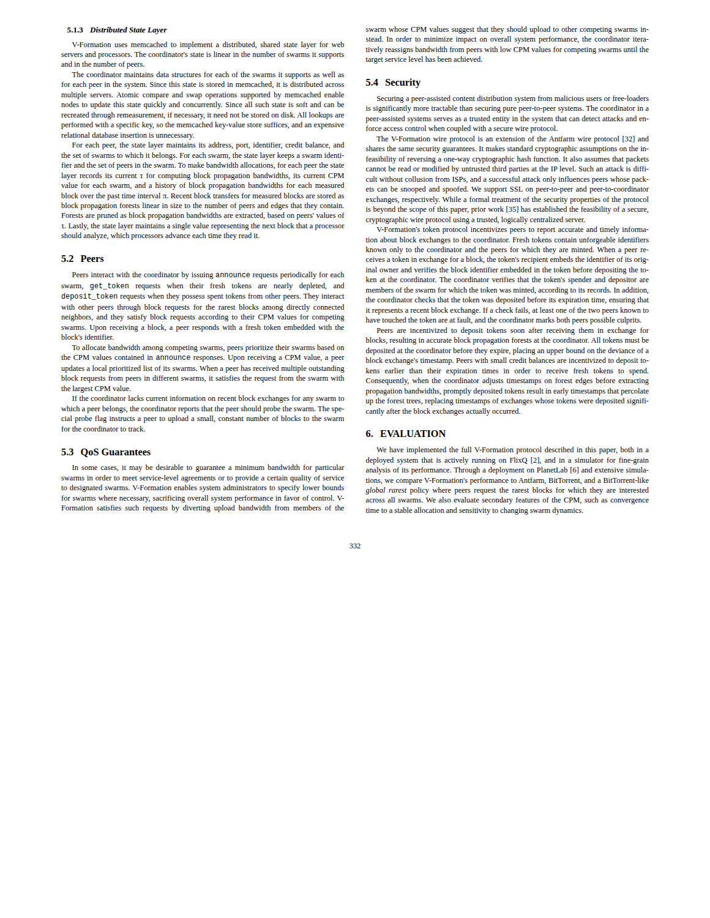5.1.3 Distributed State Layer
V-Formation uses memcached to implement a distributed, shared state layer for web servers and processors. The coordinator's state is linear in the number of swarms it supports and in the number of peers.
The coordinator maintains data structures for each of the swarms it supports as well as for each peer in the system. Since this state is stored in memcached, it is distributed across multiple servers. Atomic compare and swap operations supported by memcached enable nodes to update this state quickly and concurrently. Since all such state is soft and can be recreated through remeasurement, if necessary, it need not be stored on disk. All lookups are performed with a specific key, so the memcached key-value store suffices, and an expensive relational database insertion is unnecessary.
For each peer, the state layer maintains its address, port, identifier, credit balance, and the set of swarms to which it belongs. For each swarm, the state layer keeps a swarm identifier and the set of peers in the swarm. To make bandwidth allocations, for each peer the state layer records its current τ for computing block propagation bandwidths, its current CPM value for each swarm, and a history of block propagation bandwidths for each measured block over the past time interval π. Recent block transfers for measured blocks are stored as block propagation forests linear in size to the number of peers and edges that they contain. Forests are pruned as block propagation bandwidths are extracted, based on peers' values of τ. Lastly, the state layer maintains a single value representing the next block that a processor should analyze, which processors advance each time they read it.
5.2 Peers
Peers interact with the coordinator by issuing announce requests periodically for each swarm, get_token requests when their fresh tokens are nearly depleted, and deposit_token requests when they possess spent tokens from other peers. They interact with other peers through block requests for the rarest blocks among directly connected neighbors, and they satisfy block requests according to their CPM values for competing swarms. Upon receiving a block, a peer responds with a fresh token embedded with the block's identifier.
To allocate bandwidth among competing swarms, peers prioritize their swarms based on the CPM values contained in announce responses. Upon receiving a CPM value, a peer updates a local prioritized list of its swarms. When a peer has received multiple outstanding block requests from peers in different swarms, it satisfies the request from the swarm with the largest CPM value.
If the coordinator lacks current information on recent block exchanges for any swarm to which a peer belongs, the coordinator reports that the peer should probe the swarm. The special probe flag instructs a peer to upload a small, constant number of blocks to the swarm for the coordinator to track.
5.3 QoS Guarantees
In some cases, it may be desirable to guarantee a minimum bandwidth for particular swarms in order to meet service-level agreements or to provide a certain quality of service to designated swarms. V-Formation enables system administrators to specify lower bounds for swarms where necessary, sacrificing overall system performance in favor of control. V-Formation satisfies such requests by diverting upload bandwidth from members of the swarm whose CPM values suggest that they should upload to other competing swarms instead. In order to minimize impact on overall system performance, the coordinator iteratively reassigns bandwidth from peers with low CPM values for competing swarms until the target service level has been achieved.
5.4 Security
Securing a peer-assisted content distribution system from malicious users or free-loaders is significantly more tractable than securing pure peer-to-peer systems. The coordinator in a peer-assisted systems serves as a trusted entity in the system that can detect attacks and enforce access control when coupled with a secure wire protocol.
The V-Formation wire protocol is an extension of the Antfarm wire protocol [32] and shares the same security guarantees. It makes standard cryptographic assumptions on the infeasibility of reversing a one-way cryptographic hash function. It also assumes that packets cannot be read or modified by untrusted third parties at the IP level. Such an attack is difficult without collusion from ISPs, and a successful attack only influences peers whose packets can be snooped and spoofed. We support SSL on peer-to-peer and peer-to-coordinator exchanges, respectively. While a formal treatment of the security properties of the protocol is beyond the scope of this paper, prior work [35] has established the feasibility of a secure, cryptographic wire protocol using a trusted, logically centralized server.
V-Formation's token protocol incentivizes peers to report accurate and timely information about block exchanges to the coordinator. Fresh tokens contain unforgeable identifiers known only to the coordinator and the peers for which they are minted. When a peer receives a token in exchange for a block, the token's recipient embeds the identifier of its original owner and verifies the block identifier embedded in the token before depositing the token at the coordinator. The coordinator verifies that the token's spender and depositor are members of the swarm for which the token was minted, according to its records. In addition, the coordinator checks that the token was deposited before its expiration time, ensuring that it represents a recent block exchange. If a check fails, at least one of the two peers known to have touched the token are at fault, and the coordinator marks both peers possible culprits.
Peers are incentivized to deposit tokens soon after receiving them in exchange for blocks, resulting in accurate block propagation forests at the coordinator. All tokens must be deposited at the coordinator before they expire, placing an upper bound on the deviance of a block exchange's timestamp. Peers with small credit balances are incentivized to deposit tokens earlier than their expiration times in order to receive fresh tokens to spend. Consequently, when the coordinator adjusts timestamps on forest edges before extracting propagation bandwidths, promptly deposited tokens result in early timestamps that percolate up the forest trees, replacing timestamps of exchanges whose tokens were deposited significantly after the block exchanges actually occurred.
6. EVALUATION
We have implemented the full V-Formation protocol described in this paper, both in a deployed system that is actively running on FlixQ [2], and in a simulator for fine-grain analysis of its performance. Through a deployment on PlanetLab [6] and extensive simulations, we compare V-Formation's performance to Antfarm, BitTorrent, and a BitTorrent-like global rarest policy where peers request the rarest blocks for which they are interested across all swarms. We also evaluate secondary features of the CPM, such as convergence time to a stable allocation and sensitivity to changing swarm dynamics.
332